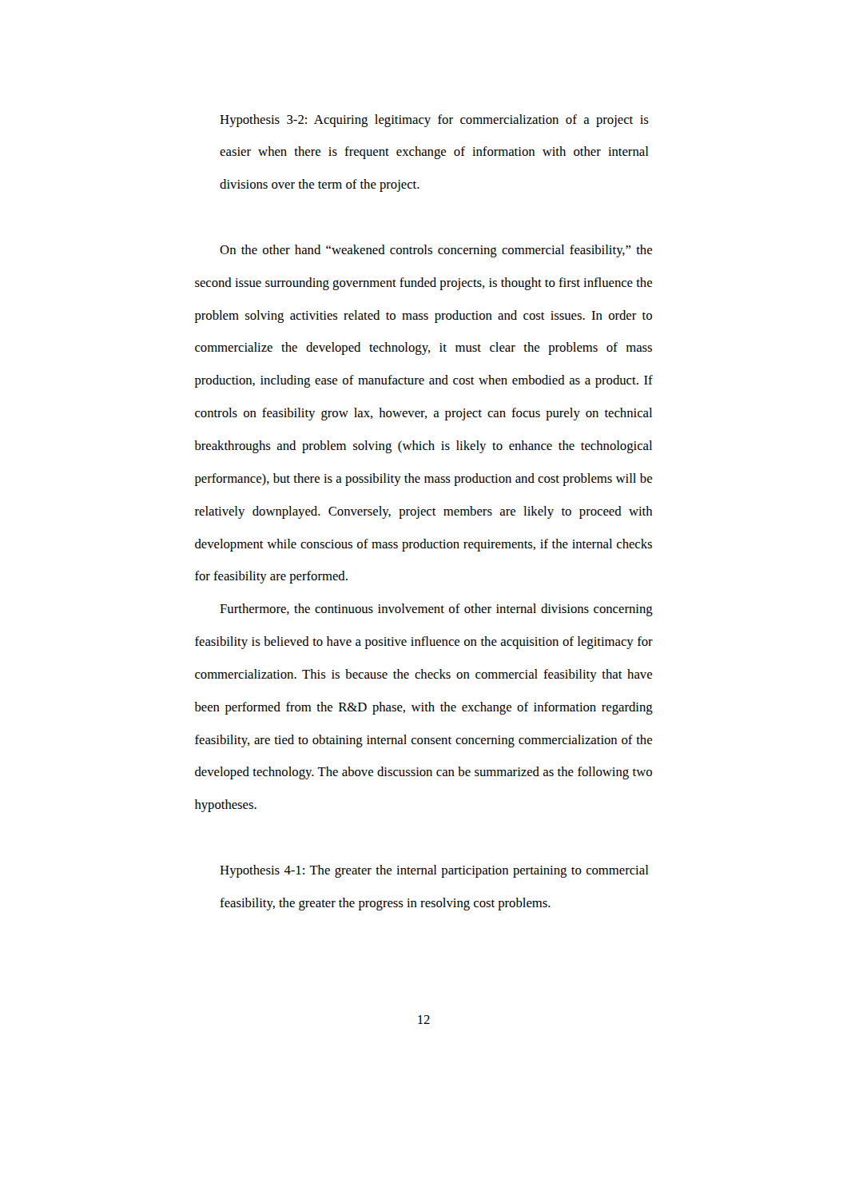Hypothesis 3-2: Acquiring legitimacy for commercialization of a project is easier when there is frequent exchange of information with other internal divisions over the term of the project.
On the other hand “weakened controls concerning commercial feasibility,” the second issue surrounding government funded projects, is thought to first influence the problem solving activities related to mass production and cost issues. In order to commercialize the developed technology, it must clear the problems of mass production, including ease of manufacture and cost when embodied as a product. If controls on feasibility grow lax, however, a project can focus purely on technical breakthroughs and problem solving (which is likely to enhance the technological performance), but there is a possibility the mass production and cost problems will be relatively downplayed. Conversely, project members are likely to proceed with development while conscious of mass production requirements, if the internal checks for feasibility are performed.
Furthermore, the continuous involvement of other internal divisions concerning feasibility is believed to have a positive influence on the acquisition of legitimacy for commercialization. This is because the checks on commercial feasibility that have been performed from the R&D phase, with the exchange of information regarding feasibility, are tied to obtaining internal consent concerning commercialization of the developed technology. The above discussion can be summarized as the following two hypotheses.
Hypothesis 4-1: The greater the internal participation pertaining to commercial feasibility, the greater the progress in resolving cost problems.
12